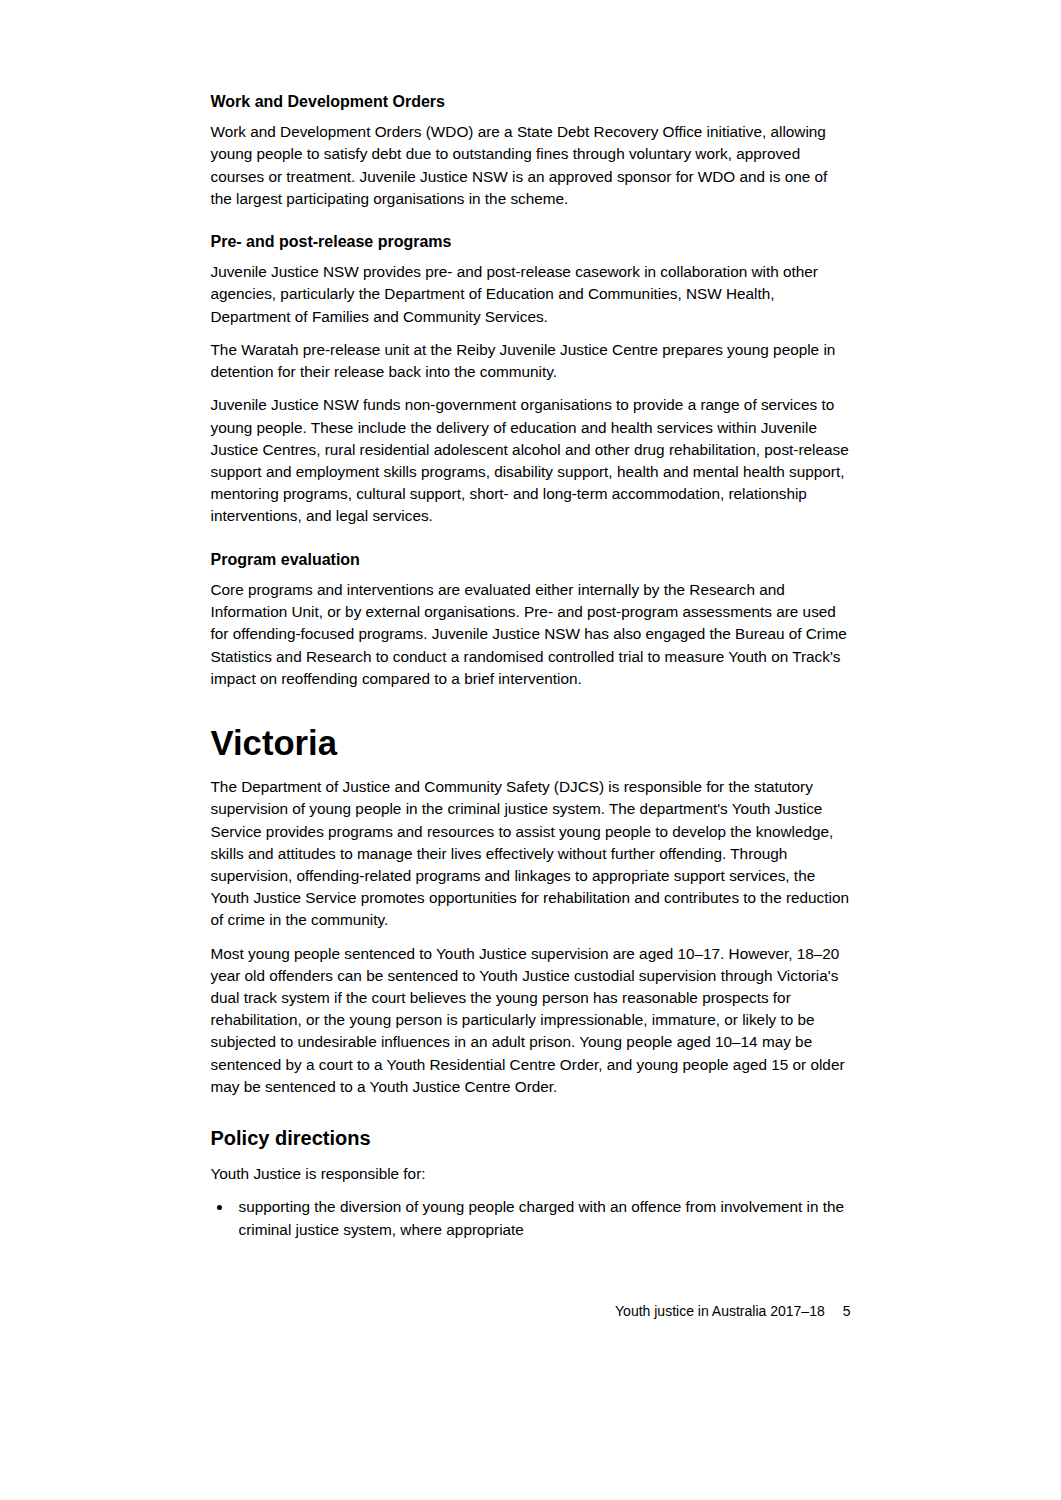Work and Development Orders
Work and Development Orders (WDO) are a State Debt Recovery Office initiative, allowing young people to satisfy debt due to outstanding fines through voluntary work, approved courses or treatment. Juvenile Justice NSW is an approved sponsor for WDO and is one of the largest participating organisations in the scheme.
Pre- and post-release programs
Juvenile Justice NSW provides pre- and post-release casework in collaboration with other agencies, particularly the Department of Education and Communities, NSW Health, Department of Families and Community Services.
The Waratah pre-release unit at the Reiby Juvenile Justice Centre prepares young people in detention for their release back into the community.
Juvenile Justice NSW funds non-government organisations to provide a range of services to young people. These include the delivery of education and health services within Juvenile Justice Centres, rural residential adolescent alcohol and other drug rehabilitation, post-release support and employment skills programs, disability support, health and mental health support, mentoring programs, cultural support, short- and long-term accommodation, relationship interventions, and legal services.
Program evaluation
Core programs and interventions are evaluated either internally by the Research and Information Unit, or by external organisations. Pre- and post-program assessments are used for offending-focused programs. Juvenile Justice NSW has also engaged the Bureau of Crime Statistics and Research to conduct a randomised controlled trial to measure Youth on Track's impact on reoffending compared to a brief intervention.
Victoria
The Department of Justice and Community Safety (DJCS) is responsible for the statutory supervision of young people in the criminal justice system. The department's Youth Justice Service provides programs and resources to assist young people to develop the knowledge, skills and attitudes to manage their lives effectively without further offending. Through supervision, offending-related programs and linkages to appropriate support services, the Youth Justice Service promotes opportunities for rehabilitation and contributes to the reduction of crime in the community.
Most young people sentenced to Youth Justice supervision are aged 10–17. However, 18–20 year old offenders can be sentenced to Youth Justice custodial supervision through Victoria's dual track system if the court believes the young person has reasonable prospects for rehabilitation, or the young person is particularly impressionable, immature, or likely to be subjected to undesirable influences in an adult prison. Young people aged 10–14 may be sentenced by a court to a Youth Residential Centre Order, and young people aged 15 or older may be sentenced to a Youth Justice Centre Order.
Policy directions
Youth Justice is responsible for:
supporting the diversion of young people charged with an offence from involvement in the criminal justice system, where appropriate
Youth justice in Australia 2017–185